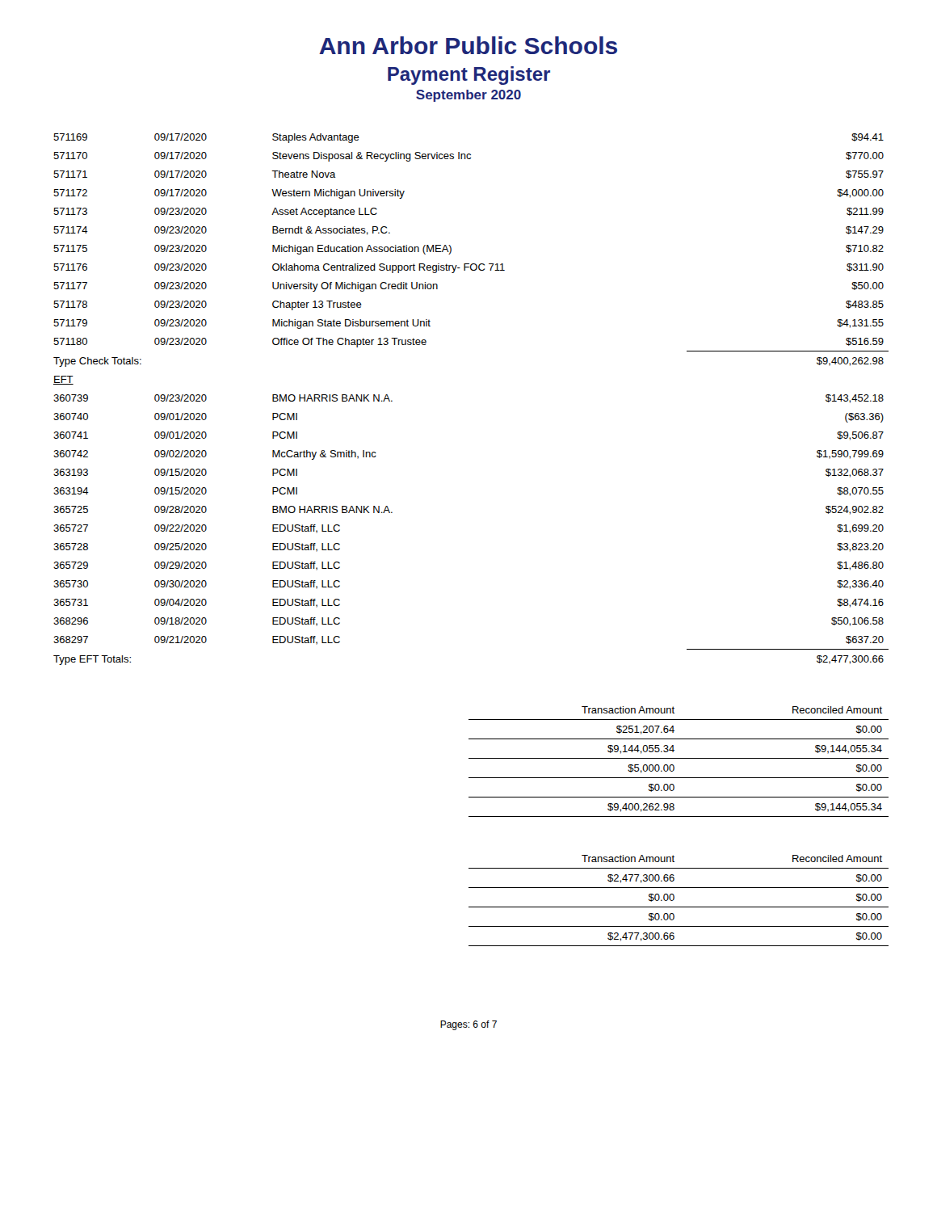Ann Arbor Public Schools
Payment Register
September 2020
| 571169 | 09/17/2020 | Staples Advantage | $94.41 |
| 571170 | 09/17/2020 | Stevens Disposal & Recycling Services Inc | $770.00 |
| 571171 | 09/17/2020 | Theatre Nova | $755.97 |
| 571172 | 09/17/2020 | Western Michigan University | $4,000.00 |
| 571173 | 09/23/2020 | Asset Acceptance LLC | $211.99 |
| 571174 | 09/23/2020 | Berndt & Associates, P.C. | $147.29 |
| 571175 | 09/23/2020 | Michigan Education Association (MEA) | $710.82 |
| 571176 | 09/23/2020 | Oklahoma Centralized Support Registry- FOC 711 | $311.90 |
| 571177 | 09/23/2020 | University Of Michigan Credit Union | $50.00 |
| 571178 | 09/23/2020 | Chapter 13 Trustee | $483.85 |
| 571179 | 09/23/2020 | Michigan State Disbursement Unit | $4,131.55 |
| 571180 | 09/23/2020 | Office Of The Chapter 13 Trustee | $516.59 |
| Type Check Totals: | $9,400,262.98 |
| EFT |
| 360739 | 09/23/2020 | BMO HARRIS BANK N.A. | $143,452.18 |
| 360740 | 09/01/2020 | PCMI | ($63.36) |
| 360741 | 09/01/2020 | PCMI | $9,506.87 |
| 360742 | 09/02/2020 | McCarthy & Smith, Inc | $1,590,799.69 |
| 363193 | 09/15/2020 | PCMI | $132,068.37 |
| 363194 | 09/15/2020 | PCMI | $8,070.55 |
| 365725 | 09/28/2020 | BMO HARRIS BANK N.A. | $524,902.82 |
| 365727 | 09/22/2020 | EDUStaff, LLC | $1,699.20 |
| 365728 | 09/25/2020 | EDUStaff, LLC | $3,823.20 |
| 365729 | 09/29/2020 | EDUStaff, LLC | $1,486.80 |
| 365730 | 09/30/2020 | EDUStaff, LLC | $2,336.40 |
| 365731 | 09/04/2020 | EDUStaff, LLC | $8,474.16 |
| 368296 | 09/18/2020 | EDUStaff, LLC | $50,106.58 |
| 368297 | 09/21/2020 | EDUStaff, LLC | $637.20 |
| Type EFT Totals: | $2,477,300.66 |
| Transaction Amount | Reconciled Amount |
| --- | --- |
| $251,207.64 | $0.00 |
| $9,144,055.34 | $9,144,055.34 |
| $5,000.00 | $0.00 |
| $0.00 | $0.00 |
| $9,400,262.98 | $9,144,055.34 |
| Transaction Amount | Reconciled Amount |
| --- | --- |
| $2,477,300.66 | $0.00 |
| $0.00 | $0.00 |
| $0.00 | $0.00 |
| $2,477,300.66 | $0.00 |
Pages: 6 of 7